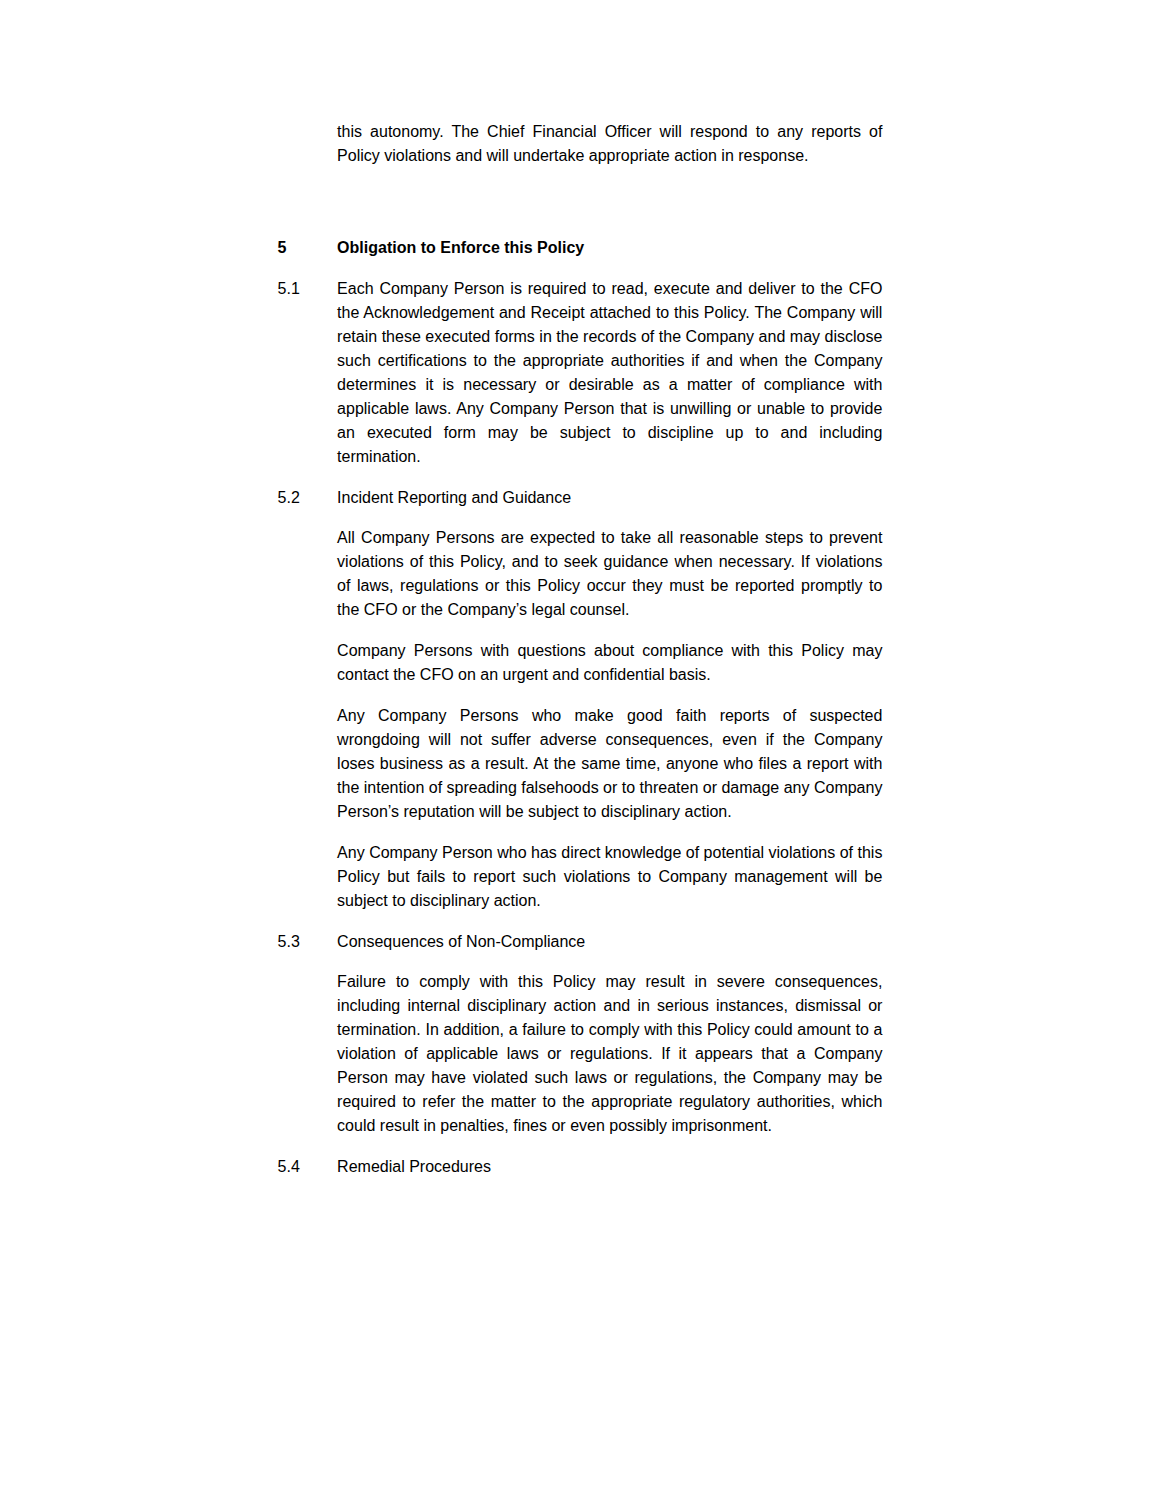this autonomy. The Chief Financial Officer will respond to any reports of Policy violations and will undertake appropriate action in response.
5 Obligation to Enforce this Policy
5.1
Each Company Person is required to read, execute and deliver to the CFO the Acknowledgement and Receipt attached to this Policy. The Company will retain these executed forms in the records of the Company and may disclose such certifications to the appropriate authorities if and when the Company determines it is necessary or desirable as a matter of compliance with applicable laws. Any Company Person that is unwilling or unable to provide an executed form may be subject to discipline up to and including termination.
5.2
Incident Reporting and Guidance
All Company Persons are expected to take all reasonable steps to prevent violations of this Policy, and to seek guidance when necessary. If violations of laws, regulations or this Policy occur they must be reported promptly to the CFO or the Company’s legal counsel.
Company Persons with questions about compliance with this Policy may contact the CFO on an urgent and confidential basis.
Any Company Persons who make good faith reports of suspected wrongdoing will not suffer adverse consequences, even if the Company loses business as a result. At the same time, anyone who files a report with the intention of spreading falsehoods or to threaten or damage any Company Person’s reputation will be subject to disciplinary action.
Any Company Person who has direct knowledge of potential violations of this Policy but fails to report such violations to Company management will be subject to disciplinary action.
5.3
Consequences of Non-Compliance
Failure to comply with this Policy may result in severe consequences, including internal disciplinary action and in serious instances, dismissal or termination. In addition, a failure to comply with this Policy could amount to a violation of applicable laws or regulations. If it appears that a Company Person may have violated such laws or regulations, the Company may be required to refer the matter to the appropriate regulatory authorities, which could result in penalties, fines or even possibly imprisonment.
5.4
Remedial Procedures